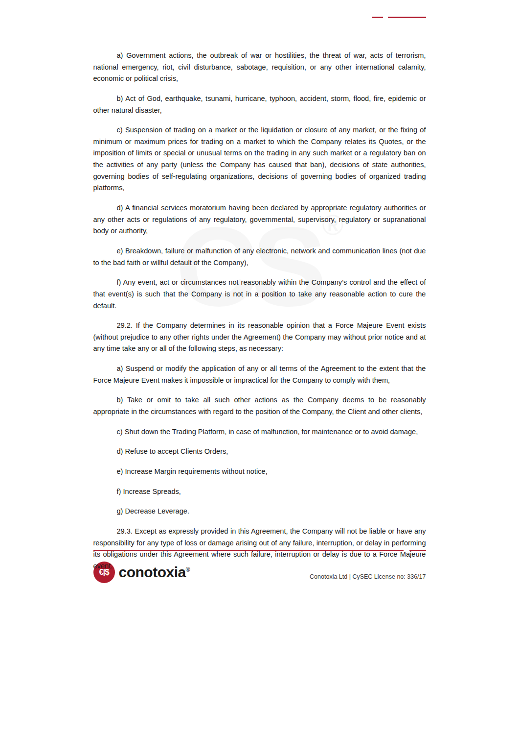CS®
a) Government actions, the outbreak of war or hostilities, the threat of war, acts of terrorism, national emergency, riot, civil disturbance, sabotage, requisition, or any other international calamity, economic or political crisis,
b) Act of God, earthquake, tsunami, hurricane, typhoon, accident, storm, flood, fire, epidemic or other natural disaster,
c) Suspension of trading on a market or the liquidation or closure of any market, or the fixing of minimum or maximum prices for trading on a market to which the Company relates its Quotes, or the imposition of limits or special or unusual terms on the trading in any such market or a regulatory ban on the activities of any party (unless the Company has caused that ban), decisions of state authorities, governing bodies of self-regulating organizations, decisions of governing bodies of organized trading platforms,
d) A financial services moratorium having been declared by appropriate regulatory authorities or any other acts or regulations of any regulatory, governmental, supervisory, regulatory or supranational body or authority,
e) Breakdown, failure or malfunction of any electronic, network and communication lines (not due to the bad faith or willful default of the Company),
f) Any event, act or circumstances not reasonably within the Company’s control and the effect of that event(s) is such that the Company is not in a position to take any reasonable action to cure the default.
29.2. If the Company determines in its reasonable opinion that a Force Majeure Event exists (without prejudice to any other rights under the Agreement) the Company may without prior notice and at any time take any or all of the following steps, as necessary:
a) Suspend or modify the application of any or all terms of the Agreement to the extent that the Force Majeure Event makes it impossible or impractical for the Company to comply with them,
b) Take or omit to take all such other actions as the Company deems to be reasonably appropriate in the circumstances with regard to the position of the Company, the Client and other clients,
c) Shut down the Trading Platform, in case of malfunction, for maintenance or to avoid damage,
d) Refuse to accept Clients Orders,
e) Increase Margin requirements without notice,
f) Increase Spreads,
g) Decrease Leverage.
29.3. Except as expressly provided in this Agreement, the Company will not be liable or have any responsibility for any type of loss or damage arising out of any failure, interruption, or delay in performing its obligations under this Agreement where such failure, interruption or delay is due to a Force Majeure event.
€|$
conotoxia®
Conotoxia Ltd | CySEC License no: 336/17